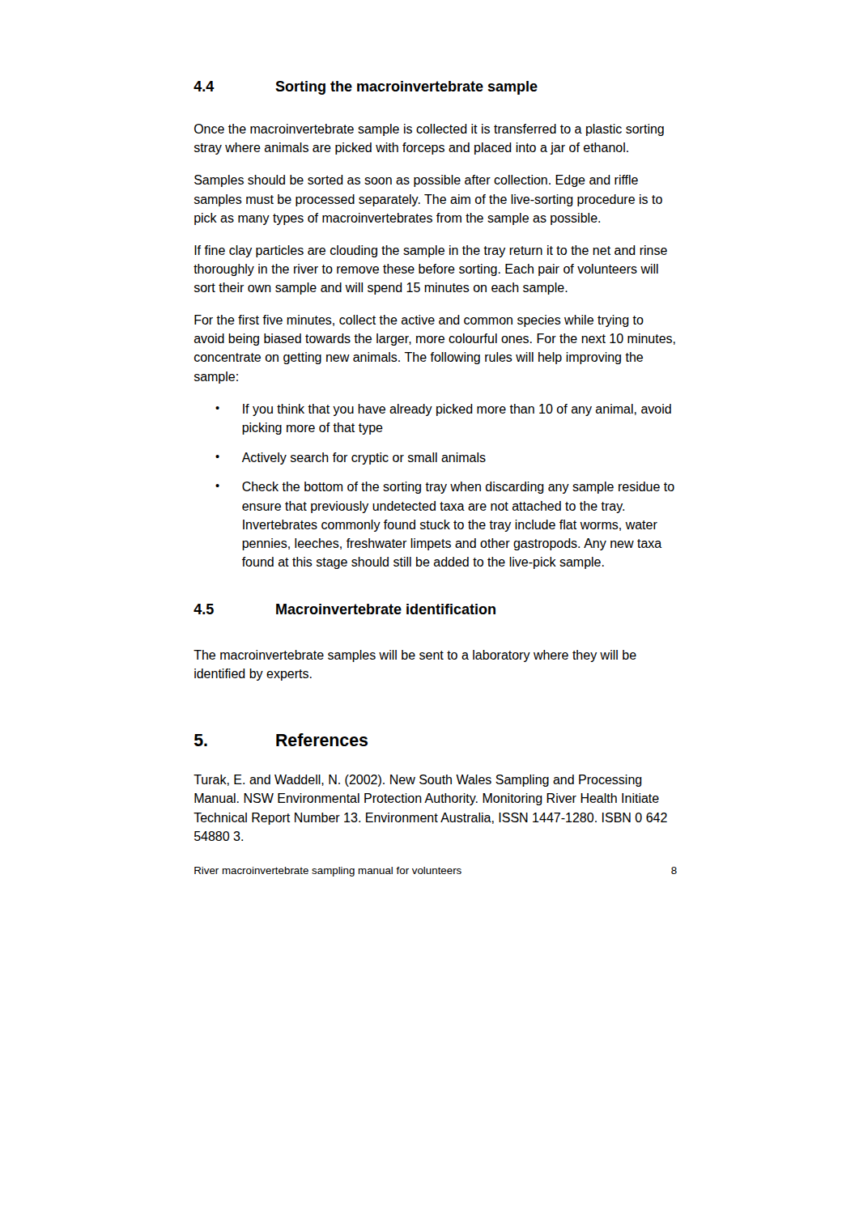4.4 Sorting the macroinvertebrate sample
Once the macroinvertebrate sample is collected it is transferred to a plastic sorting stray where animals are picked with forceps and placed into a jar of ethanol.
Samples should be sorted as soon as possible after collection. Edge and riffle samples must be processed separately. The aim of the live-sorting procedure is to pick as many types of macroinvertebrates from the sample as possible.
If fine clay particles are clouding the sample in the tray return it to the net and rinse thoroughly in the river to remove these before sorting. Each pair of volunteers will sort their own sample and will spend 15 minutes on each sample.
For the first five minutes, collect the active and common species while trying to avoid being biased towards the larger, more colourful ones. For the next 10 minutes, concentrate on getting new animals. The following rules will help improving the sample:
If you think that you have already picked more than 10 of any animal, avoid picking more of that type
Actively search for cryptic or small animals
Check the bottom of the sorting tray when discarding any sample residue to ensure that previously undetected taxa are not attached to the tray. Invertebrates commonly found stuck to the tray include flat worms, water pennies, leeches, freshwater limpets and other gastropods. Any new taxa found at this stage should still be added to the live-pick sample.
4.5 Macroinvertebrate identification
The macroinvertebrate samples will be sent to a laboratory where they will be identified by experts.
5. References
Turak, E. and Waddell, N. (2002). New South Wales Sampling and Processing Manual. NSW Environmental Protection Authority. Monitoring River Health Initiate Technical Report Number 13. Environment Australia, ISSN 1447-1280. ISBN 0 642 54880 3.
River macroinvertebrate sampling manual for volunteers 8